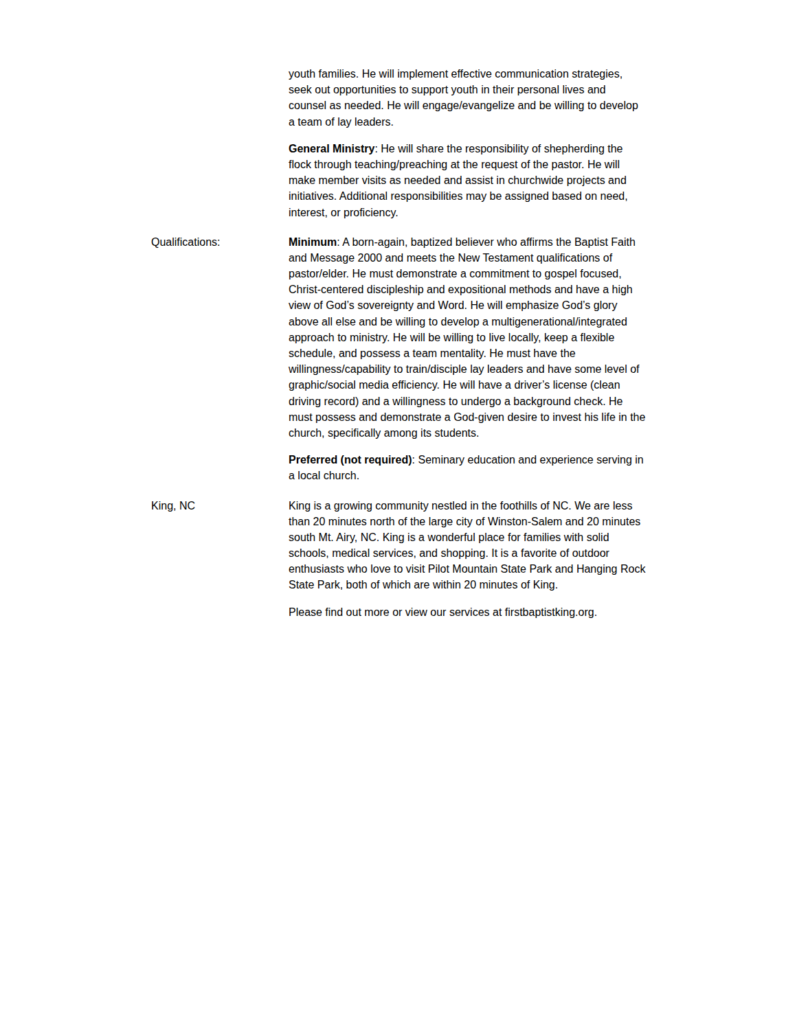youth families. He will implement effective communication strategies, seek out opportunities to support youth in their personal lives and counsel as needed. He will engage/evangelize and be willing to develop a team of lay leaders.
General Ministry: He will share the responsibility of shepherding the flock through teaching/preaching at the request of the pastor. He will make member visits as needed and assist in churchwide projects and initiatives. Additional responsibilities may be assigned based on need, interest, or proficiency.
Qualifications:
Minimum: A born-again, baptized believer who affirms the Baptist Faith and Message 2000 and meets the New Testament qualifications of pastor/elder. He must demonstrate a commitment to gospel focused, Christ-centered discipleship and expositional methods and have a high view of God’s sovereignty and Word. He will emphasize God’s glory above all else and be willing to develop a multigenerational/integrated approach to ministry. He will be willing to live locally, keep a flexible schedule, and possess a team mentality. He must have the willingness/capability to train/disciple lay leaders and have some level of graphic/social media efficiency. He will have a driver’s license (clean driving record) and a willingness to undergo a background check. He must possess and demonstrate a God-given desire to invest his life in the church, specifically among its students.
Preferred (not required): Seminary education and experience serving in a local church.
King, NC
King is a growing community nestled in the foothills of NC. We are less than 20 minutes north of the large city of Winston-Salem and 20 minutes south Mt. Airy, NC. King is a wonderful place for families with solid schools, medical services, and shopping. It is a favorite of outdoor enthusiasts who love to visit Pilot Mountain State Park and Hanging Rock State Park, both of which are within 20 minutes of King.
Please find out more or view our services at firstbaptistking.org.